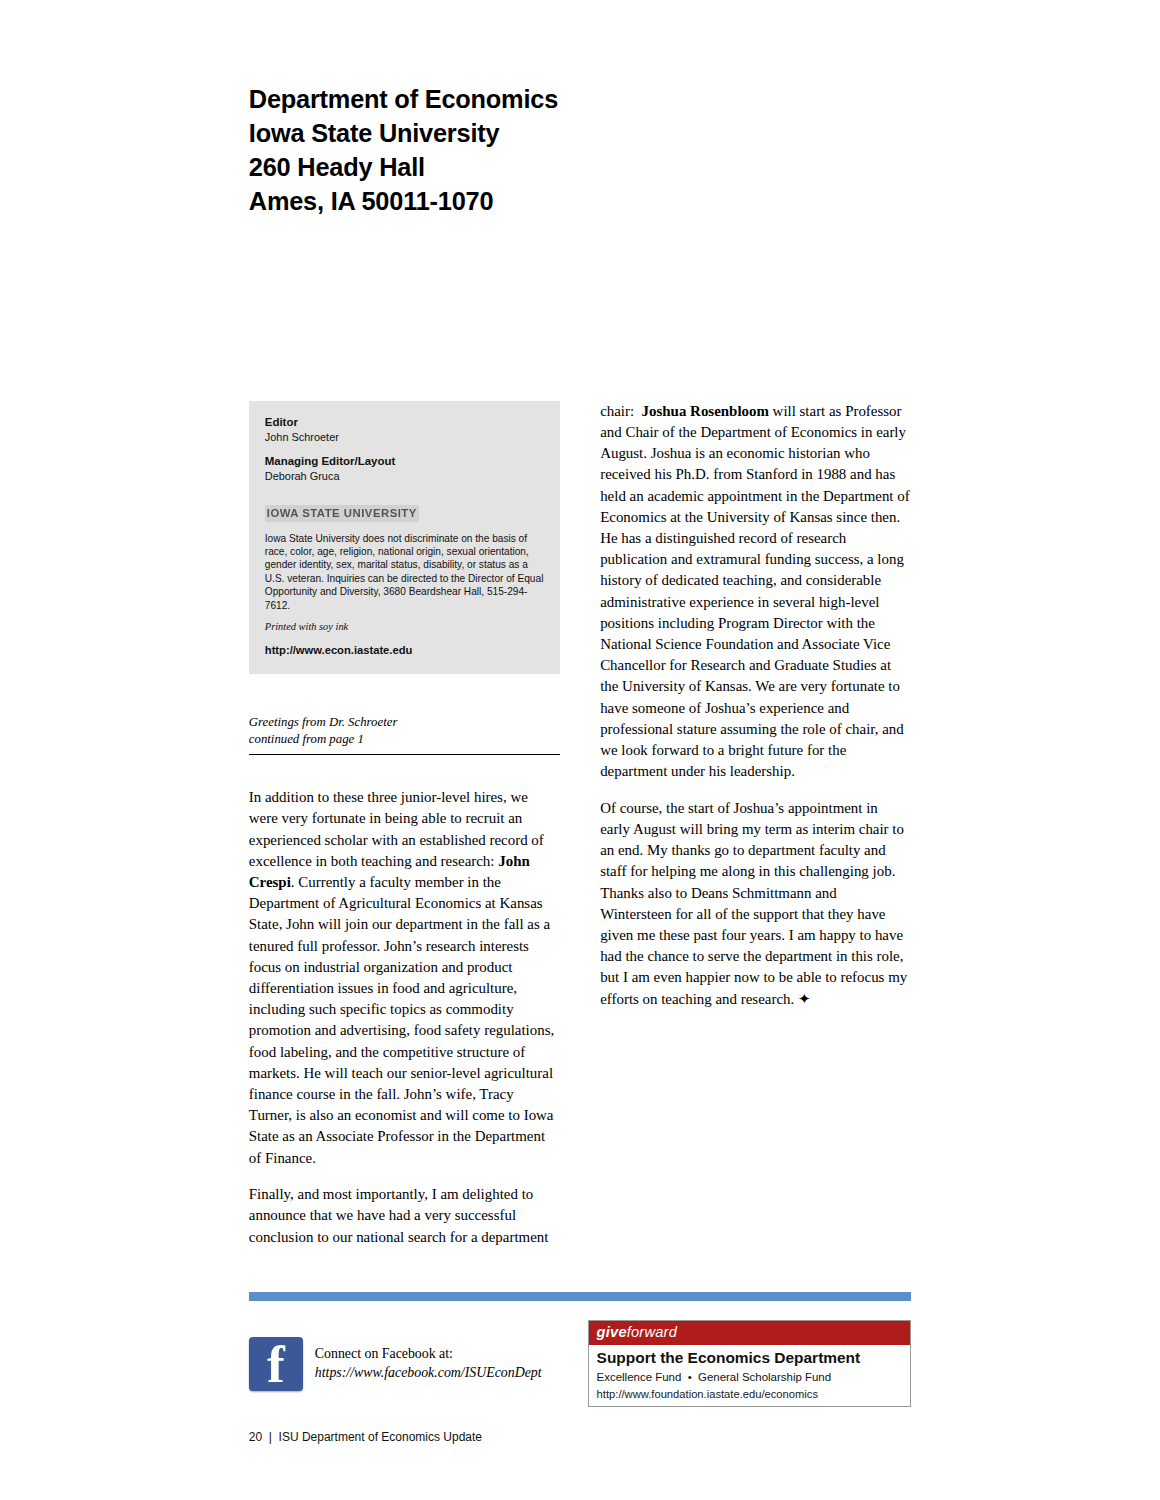Department of Economics
Iowa State University
260 Heady Hall
Ames, IA 50011-1070
Editor
John Schroeter
Managing Editor/Layout
Deborah Gruca
IOWA STATE UNIVERSITY
Iowa State University does not discriminate on the basis of race, color, age, religion, national origin, sexual orientation, gender identity, sex, marital status, disability, or status as a U.S. veteran. Inquiries can be directed to the Director of Equal Opportunity and Diversity, 3680 Beardshear Hall, 515-294-7612.
Printed with soy ink
http://www.econ.iastate.edu
Greetings from Dr. Schroeter
continued from page 1
In addition to these three junior-level hires, we were very fortunate in being able to recruit an experienced scholar with an established record of excellence in both teaching and research: John Crespi. Currently a faculty member in the Department of Agricultural Economics at Kansas State, John will join our department in the fall as a tenured full professor. John’s research interests focus on industrial organization and product differentiation issues in food and agriculture, including such specific topics as commodity promotion and advertising, food safety regulations, food labeling, and the competitive structure of markets. He will teach our senior-level agricultural finance course in the fall. John’s wife, Tracy Turner, is also an economist and will come to Iowa State as an Associate Professor in the Department of Finance.
Finally, and most importantly, I am delighted to announce that we have had a very successful conclusion to our national search for a department
chair: Joshua Rosenbloom will start as Professor and Chair of the Department of Economics in early August. Joshua is an economic historian who received his Ph.D. from Stanford in 1988 and has held an academic appointment in the Department of Economics at the University of Kansas since then. He has a distinguished record of research publication and extramural funding success, a long history of dedicated teaching, and considerable administrative experience in several high-level positions including Program Director with the National Science Foundation and Associate Vice Chancellor for Research and Graduate Studies at the University of Kansas. We are very fortunate to have someone of Joshua’s experience and professional stature assuming the role of chair, and we look forward to a bright future for the department under his leadership.
Of course, the start of Joshua’s appointment in early August will bring my term as interim chair to an end. My thanks go to department faculty and staff for helping me along in this challenging job. Thanks also to Deans Schmittmann and Wintersteen for all of the support that they have given me these past four years. I am happy to have had the chance to serve the department in this role, but I am even happier now to be able to refocus my efforts on teaching and research. ✦
f
Connect on Facebook at:
https://www.facebook.com/ISUEconDept
giveforward
Support the Economics Department
Excellence Fund • General Scholarship Fund
http://www.foundation.iastate.edu/economics
20 | ISU Department of Economics Update